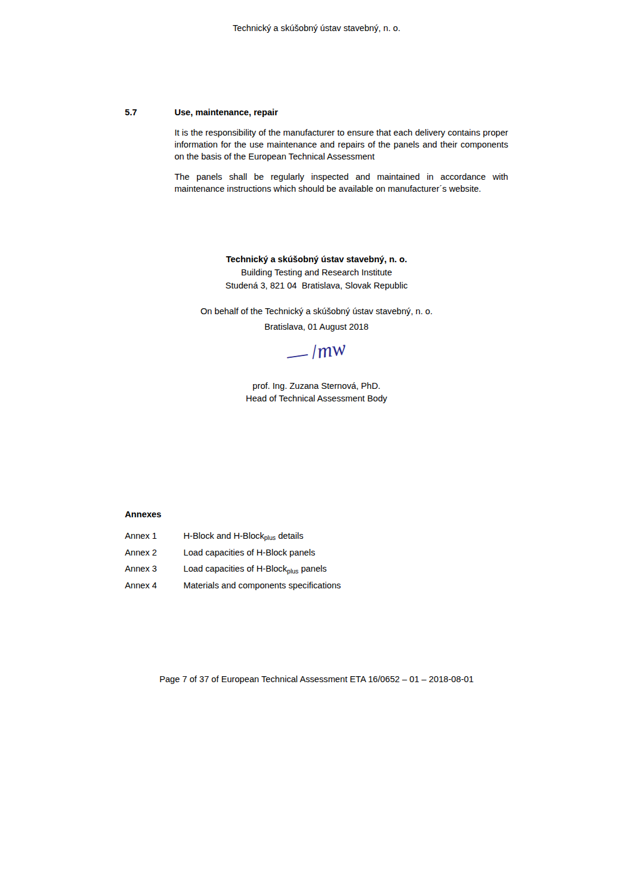Technický a skúšobný ústav stavebný, n. o.
5.7 Use, maintenance, repair
It is the responsibility of the manufacturer to ensure that each delivery contains proper information for the use maintenance and repairs of the panels and their components on the basis of the European Technical Assessment
The panels shall be regularly inspected and maintained in accordance with maintenance instructions which should be available on manufacturer´s website.
Technický a skúšobný ústav stavebný, n. o.
Building Testing and Research Institute
Studená 3, 821 04 Bratislava, Slovak Republic
On behalf of the Technický a skúšobný ústav stavebný, n. o.
Bratislava, 01 August 2018
— /mw
prof. Ing. Zuzana Sternová, PhD.
Head of Technical Assessment Body
Annexes
| Annex 1 | H-Block and H-Block plus details |
| Annex 2 | Load capacities of H-Block panels |
| Annex 3 | Load capacities of H-Block plus panels |
| Annex 4 | Materials and components specifications |
Page 7 of 37 of European Technical Assessment ETA 16/0652 – 01 – 2018-08-01